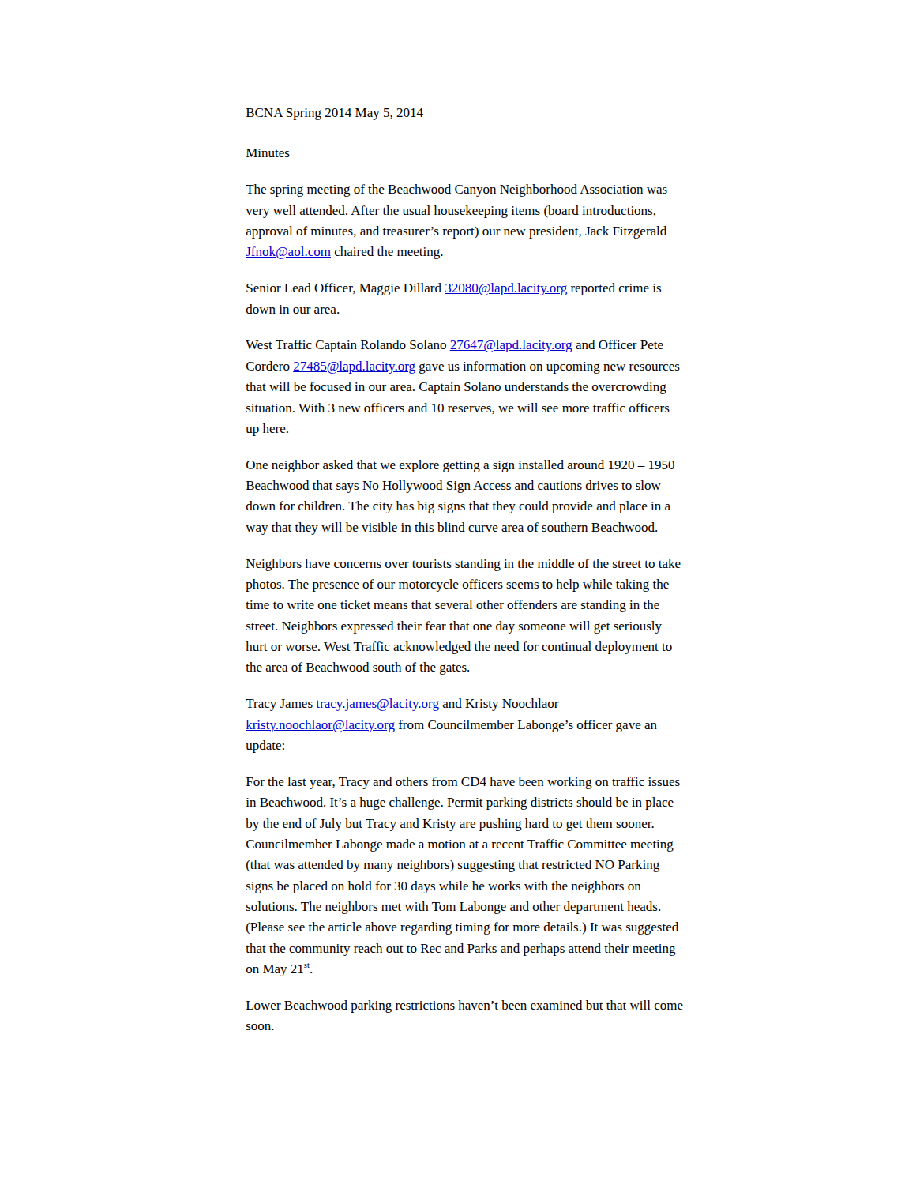BCNA Spring 2014 May 5, 2014
Minutes
The spring meeting of the Beachwood Canyon Neighborhood Association was very well attended. After the usual housekeeping items (board introductions, approval of minutes, and treasurer’s report) our new president, Jack Fitzgerald Jfnok@aol.com chaired the meeting.
Senior Lead Officer, Maggie Dillard 32080@lapd.lacity.org reported crime is down in our area.
West Traffic Captain Rolando Solano 27647@lapd.lacity.org and Officer Pete Cordero 27485@lapd.lacity.org gave us information on upcoming new resources that will be focused in our area. Captain Solano understands the overcrowding situation. With 3 new officers and 10 reserves, we will see more traffic officers up here.
One neighbor asked that we explore getting a sign installed around 1920 – 1950 Beachwood that says No Hollywood Sign Access and cautions drives to slow down for children. The city has big signs that they could provide and place in a way that they will be visible in this blind curve area of southern Beachwood.
Neighbors have concerns over tourists standing in the middle of the street to take photos. The presence of our motorcycle officers seems to help while taking the time to write one ticket means that several other offenders are standing in the street. Neighbors expressed their fear that one day someone will get seriously hurt or worse. West Traffic acknowledged the need for continual deployment to the area of Beachwood south of the gates.
Tracy James tracy.james@lacity.org and Kristy Noochlaor kristy.noochlaor@lacity.org from Councilmember Labonge’s officer gave an update:
For the last year, Tracy and others from CD4 have been working on traffic issues in Beachwood. It’s a huge challenge. Permit parking districts should be in place by the end of July but Tracy and Kristy are pushing hard to get them sooner. Councilmember Labonge made a motion at a recent Traffic Committee meeting (that was attended by many neighbors) suggesting that restricted NO Parking signs be placed on hold for 30 days while he works with the neighbors on solutions. The neighbors met with Tom Labonge and other department heads. (Please see the article above regarding timing for more details.) It was suggested that the community reach out to Rec and Parks and perhaps attend their meeting on May 21st.
Lower Beachwood parking restrictions haven’t been examined but that will come soon.